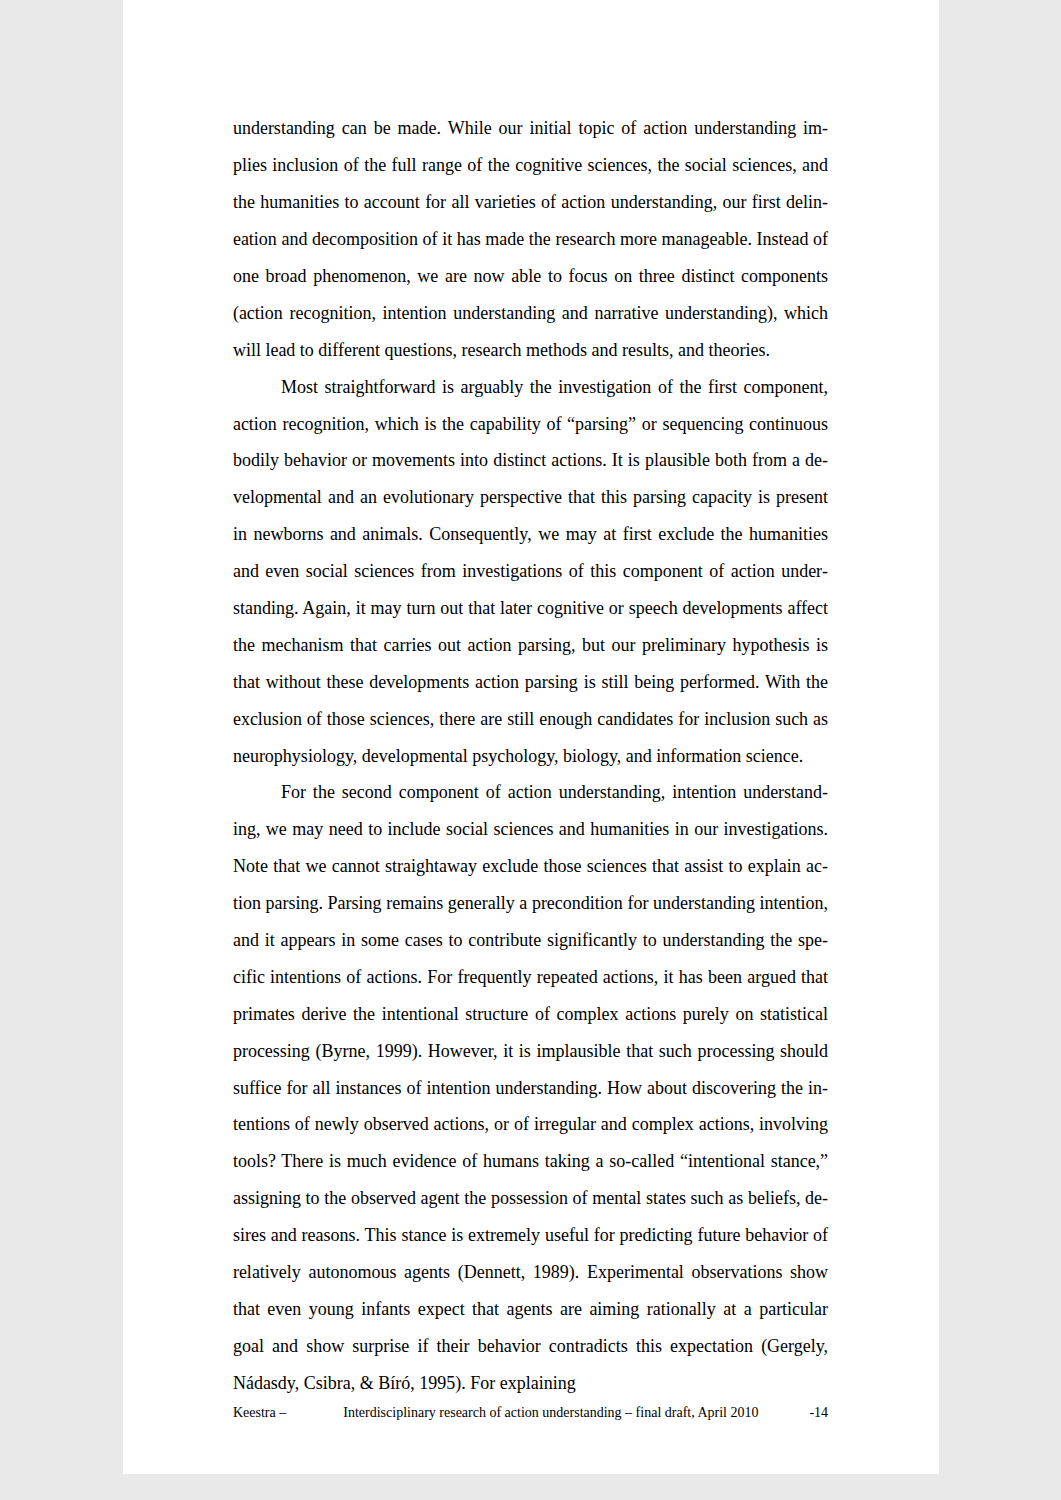understanding can be made. While our initial topic of action understanding implies inclusion of the full range of the cognitive sciences, the social sciences, and the humanities to account for all varieties of action understanding, our first delineation and decomposition of it has made the research more manageable. Instead of one broad phenomenon, we are now able to focus on three distinct components (action recognition, intention understanding and narrative understanding), which will lead to different questions, research methods and results, and theories.
Most straightforward is arguably the investigation of the first component, action recognition, which is the capability of “parsing” or sequencing continuous bodily behavior or movements into distinct actions. It is plausible both from a developmental and an evolutionary perspective that this parsing capacity is present in newborns and animals. Consequently, we may at first exclude the humanities and even social sciences from investigations of this component of action understanding. Again, it may turn out that later cognitive or speech developments affect the mechanism that carries out action parsing, but our preliminary hypothesis is that without these developments action parsing is still being performed. With the exclusion of those sciences, there are still enough candidates for inclusion such as neurophysiology, developmental psychology, biology, and information science.
For the second component of action understanding, intention understanding, we may need to include social sciences and humanities in our investigations. Note that we cannot straightaway exclude those sciences that assist to explain action parsing. Parsing remains generally a precondition for understanding intention, and it appears in some cases to contribute significantly to understanding the specific intentions of actions. For frequently repeated actions, it has been argued that primates derive the intentional structure of complex actions purely on statistical processing (Byrne, 1999). However, it is implausible that such processing should suffice for all instances of intention understanding. How about discovering the intentions of newly observed actions, or of irregular and complex actions, involving tools? There is much evidence of humans taking a so-called “intentional stance,” assigning to the observed agent the possession of mental states such as beliefs, desires and reasons. This stance is extremely useful for predicting future behavior of relatively autonomous agents (Dennett, 1989). Experimental observations show that even young infants expect that agents are aiming rationally at a particular goal and show surprise if their behavior contradicts this expectation (Gergely, Nádasdy, Csibra, & Bíró, 1995). For explaining
Keestra – Interdisciplinary research of action understanding – final draft, April 2010 -14